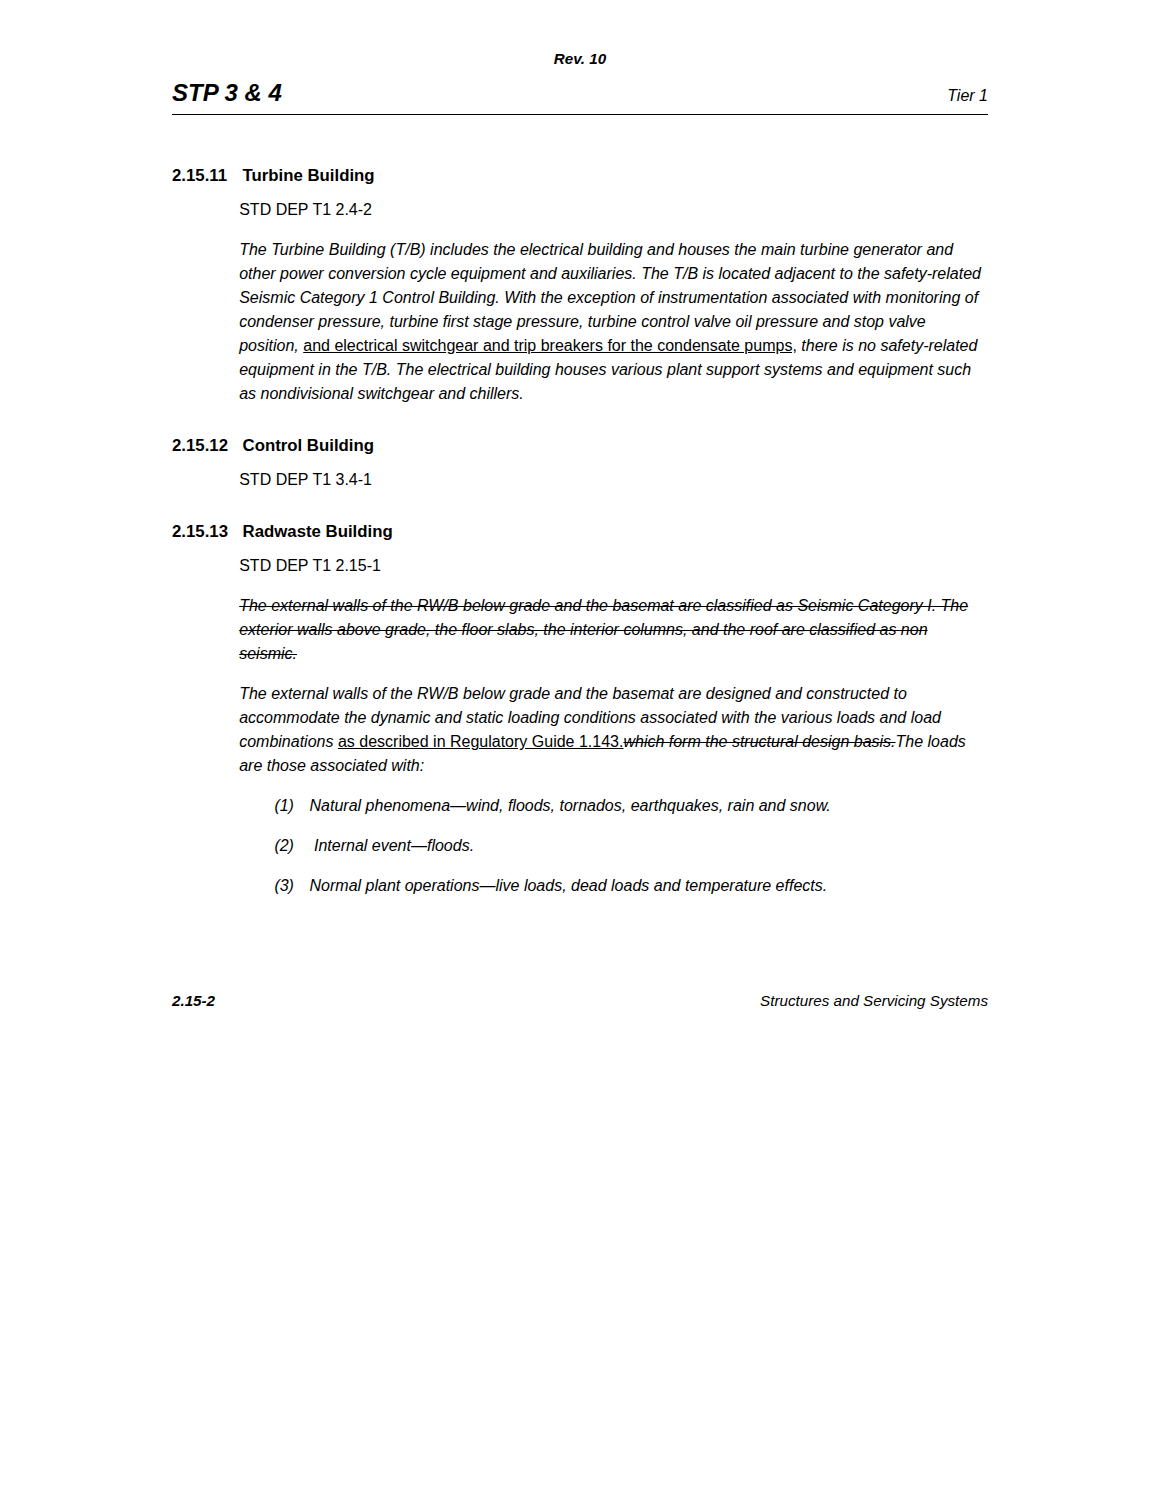Rev. 10
STP 3 & 4 Tier 1
2.15.11 Turbine Building
STD DEP T1 2.4-2
The Turbine Building (T/B) includes the electrical building and houses the main turbine generator and other power conversion cycle equipment and auxiliaries. The T/B is located adjacent to the safety-related Seismic Category 1 Control Building. With the exception of instrumentation associated with monitoring of condenser pressure, turbine first stage pressure, turbine control valve oil pressure and stop valve position, and electrical switchgear and trip breakers for the condensate pumps, there is no safety-related equipment in the T/B. The electrical building houses various plant support systems and equipment such as nondivisional switchgear and chillers.
2.15.12 Control Building
STD DEP T1 3.4-1
2.15.13 Radwaste Building
STD DEP T1 2.15-1
The external walls of the RW/B below grade and the basemat are classified as Seismic Category I. The exterior walls above grade, the floor slabs, the interior columns, and the roof are classified as non seismic.
The external walls of the RW/B below grade and the basemat are designed and constructed to accommodate the dynamic and static loading conditions associated with the various loads and load combinations as described in Regulatory Guide 1.143. which form the structural design basis. The loads are those associated with:
(1) Natural phenomena—wind, floods, tornados, earthquakes, rain and snow.
(2) Internal event—floods.
(3) Normal plant operations—live loads, dead loads and temperature effects.
2.15-2 Structures and Servicing Systems